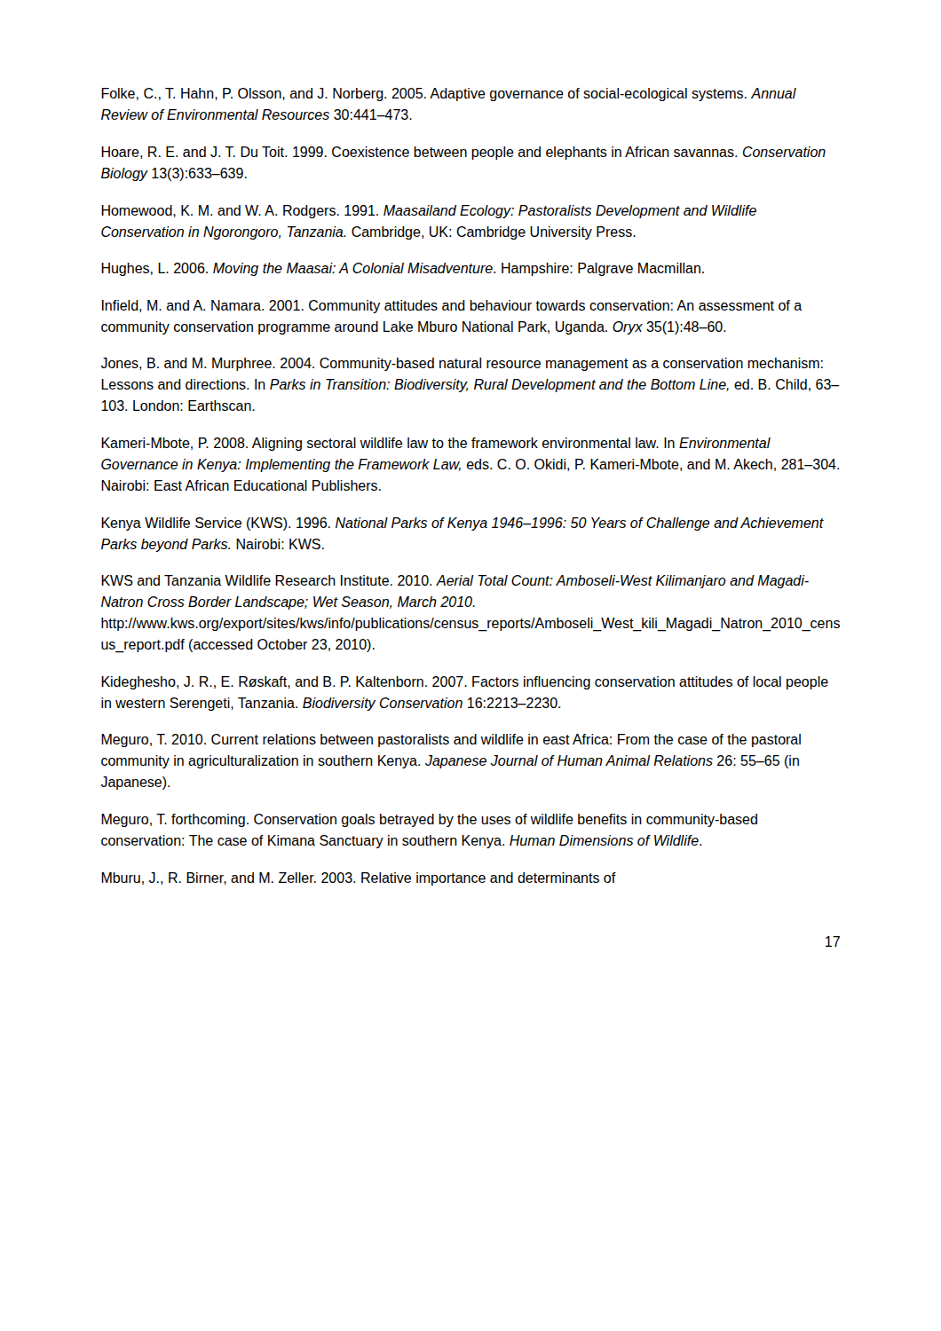Folke, C., T. Hahn, P. Olsson, and J. Norberg. 2005. Adaptive governance of social-ecological systems. Annual Review of Environmental Resources 30:441–473.
Hoare, R. E. and J. T. Du Toit. 1999. Coexistence between people and elephants in African savannas. Conservation Biology 13(3):633–639.
Homewood, K. M. and W. A. Rodgers. 1991. Maasailand Ecology: Pastoralists Development and Wildlife Conservation in Ngorongoro, Tanzania. Cambridge, UK: Cambridge University Press.
Hughes, L. 2006. Moving the Maasai: A Colonial Misadventure. Hampshire: Palgrave Macmillan.
Infield, M. and A. Namara. 2001. Community attitudes and behaviour towards conservation: An assessment of a community conservation programme around Lake Mburo National Park, Uganda. Oryx 35(1):48–60.
Jones, B. and M. Murphree. 2004. Community-based natural resource management as a conservation mechanism: Lessons and directions. In Parks in Transition: Biodiversity, Rural Development and the Bottom Line, ed. B. Child, 63–103. London: Earthscan.
Kameri-Mbote, P. 2008. Aligning sectoral wildlife law to the framework environmental law. In Environmental Governance in Kenya: Implementing the Framework Law, eds. C. O. Okidi, P. Kameri-Mbote, and M. Akech, 281–304. Nairobi: East African Educational Publishers.
Kenya Wildlife Service (KWS). 1996. National Parks of Kenya 1946–1996: 50 Years of Challenge and Achievement Parks beyond Parks. Nairobi: KWS.
KWS and Tanzania Wildlife Research Institute. 2010. Aerial Total Count: Amboseli-West Kilimanjaro and Magadi-Natron Cross Border Landscape; Wet Season, March 2010.
http://www.kws.org/export/sites/kws/info/publications/census_reports/Amboseli_West_kili_Magadi_Natron_2010_census_report.pdf (accessed October 23, 2010).
Kideghesho, J. R., E. Røskaft, and B. P. Kaltenborn. 2007. Factors influencing conservation attitudes of local people in western Serengeti, Tanzania. Biodiversity Conservation 16:2213–2230.
Meguro, T. 2010. Current relations between pastoralists and wildlife in east Africa: From the case of the pastoral community in agriculturalization in southern Kenya. Japanese Journal of Human Animal Relations 26: 55–65 (in Japanese).
Meguro, T. forthcoming. Conservation goals betrayed by the uses of wildlife benefits in community-based conservation: The case of Kimana Sanctuary in southern Kenya. Human Dimensions of Wildlife.
Mburu, J., R. Birner, and M. Zeller. 2003. Relative importance and determinants of
17